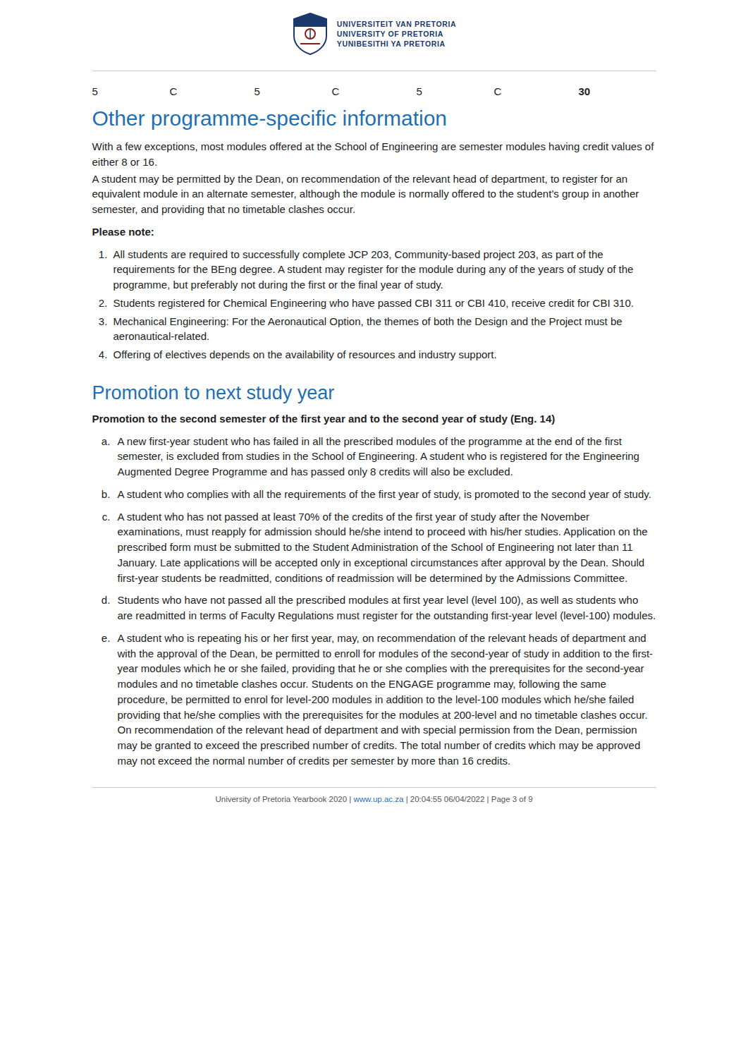Universiteit van Pretoria
University of Pretoria
Yunibesithi ya Pretoria
5 C 5 C 5 C 30
Other programme-specific information
With a few exceptions, most modules offered at the School of Engineering are semester modules having credit values of either 8 or 16.
A student may be permitted by the Dean, on recommendation of the relevant head of department, to register for an equivalent module in an alternate semester, although the module is normally offered to the student’s group in another semester, and providing that no timetable clashes occur.
Please note:
All students are required to successfully complete JCP 203, Community-based project 203, as part of the requirements for the BEng degree. A student may register for the module during any of the years of study of the programme, but preferably not during the first or the final year of study.
Students registered for Chemical Engineering who have passed CBI 311 or CBI 410, receive credit for CBI 310.
Mechanical Engineering: For the Aeronautical Option, the themes of both the Design and the Project must be aeronautical-related.
Offering of electives depends on the availability of resources and industry support.
Promotion to next study year
Promotion to the second semester of the first year and to the second year of study (Eng. 14)
A new first-year student who has failed in all the prescribed modules of the programme at the end of the first semester, is excluded from studies in the School of Engineering. A student who is registered for the Engineering Augmented Degree Programme and has passed only 8 credits will also be excluded.
A student who complies with all the requirements of the first year of study, is promoted to the second year of study.
A student who has not passed at least 70% of the credits of the first year of study after the November examinations, must reapply for admission should he/she intend to proceed with his/her studies. Application on the prescribed form must be submitted to the Student Administration of the School of Engineering not later than 11 January. Late applications will be accepted only in exceptional circumstances after approval by the Dean. Should first-year students be readmitted, conditions of readmission will be determined by the Admissions Committee.
Students who have not passed all the prescribed modules at first year level (level 100), as well as students who are readmitted in terms of Faculty Regulations must register for the outstanding first-year level (level-100) modules.
A student who is repeating his or her first year, may, on recommendation of the relevant heads of department and with the approval of the Dean, be permitted to enroll for modules of the second-year of study in addition to the first-year modules which he or she failed, providing that he or she complies with the prerequisites for the second-year modules and no timetable clashes occur. Students on the ENGAGE programme may, following the same procedure, be permitted to enrol for level-200 modules in addition to the level-100 modules which he/she failed providing that he/she complies with the prerequisites for the modules at 200-level and no timetable clashes occur. On recommendation of the relevant head of department and with special permission from the Dean, permission may be granted to exceed the prescribed number of credits. The total number of credits which may be approved may not exceed the normal number of credits per semester by more than 16 credits.
University of Pretoria Yearbook 2020 | www.up.ac.za | 20:04:55 06/04/2022 | Page 3 of 9